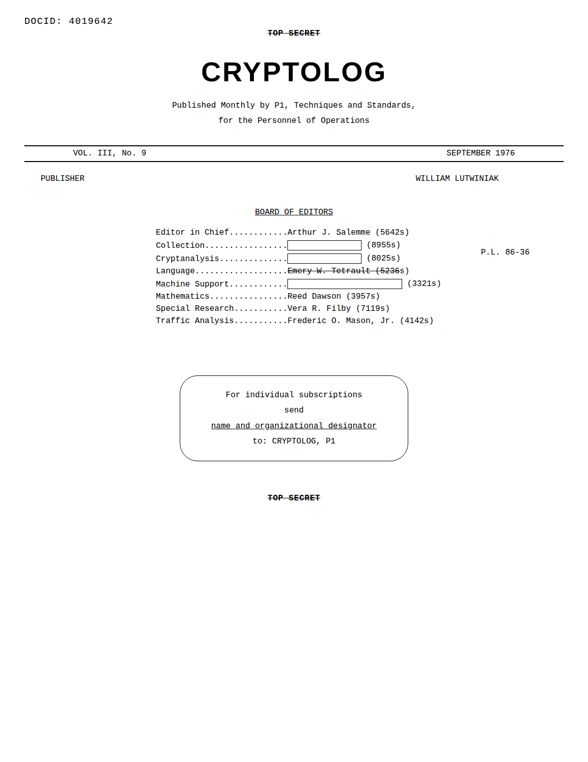DOCID: 4019642
TOP SECRET
CRYPTOLOG
Published Monthly by P1, Techniques and Standards,
for the Personnel of Operations
| VOL. III, No. 9 | SEPTEMBER 1976 |
PUBLISHER WILLIAM LUTWINIAK
BOARD OF EDITORS
| Editor in Chief............ | Arthur J. Salemme (5642s) |
| Collection................. | (8955s) |
| Cryptanalysis.............. | (8025s) |
| Language................... | Emery W. Tetrault (5236 s) |
| Machine Support............ | (3321s) |
| Mathematics................ | Reed Dawson (3957s) |
| Special Research........... | Vera R. Filby (7119s) |
| Traffic Analysis........... | Frederic O. Mason, Jr. (4142s) |
P.L. 86-36
For individual subscriptions
send
name and organizational designator
to: CRYPTOLOG, P1
TOP SECRET